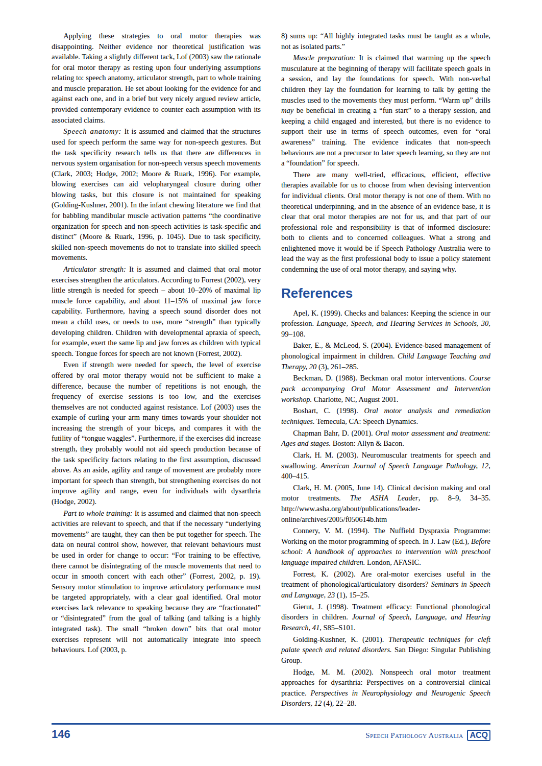Applying these strategies to oral motor therapies was disappointing. Neither evidence nor theoretical justification was available. Taking a slightly different tack, Lof (2003) saw the rationale for oral motor therapy as resting upon four underlying assumptions relating to: speech anatomy, articulator strength, part to whole training and muscle preparation. He set about looking for the evidence for and against each one, and in a brief but very nicely argued review article, provided contemporary evidence to counter each assumption with its associated claims.
Speech anatomy: It is assumed and claimed that the structures used for speech perform the same way for non-speech gestures. But the task specificity research tells us that there are differences in nervous system organisation for non-speech versus speech movements (Clark, 2003; Hodge, 2002; Moore & Ruark, 1996). For example, blowing exercises can aid velopharyngeal closure during other blowing tasks, but this closure is not maintained for speaking (Golding-Kushner, 2001). In the infant chewing literature we find that for babbling mandibular muscle activation patterns “the coordinative organization for speech and non-speech activities is task-specific and distinct” (Moore & Ruark, 1996, p. 1045). Due to task specificity, skilled non-speech movements do not to translate into skilled speech movements.
Articulator strength: It is assumed and claimed that oral motor exercises strengthen the articulators. According to Forrest (2002), very little strength is needed for speech – about 10–20% of maximal lip muscle force capability, and about 11–15% of maximal jaw force capability. Furthermore, having a speech sound disorder does not mean a child uses, or needs to use, more “strength” than typically developing children. Children with developmental apraxia of speech, for example, exert the same lip and jaw forces as children with typical speech. Tongue forces for speech are not known (Forrest, 2002).
Even if strength were needed for speech, the level of exercise offered by oral motor therapy would not be sufficient to make a difference, because the number of repetitions is not enough, the frequency of exercise sessions is too low, and the exercises themselves are not conducted against resistance. Lof (2003) uses the example of curling your arm many times towards your shoulder not increasing the strength of your biceps, and compares it with the futility of “tongue waggles”. Furthermore, if the exercises did increase strength, they probably would not aid speech production because of the task specificity factors relating to the first assumption, discussed above. As an aside, agility and range of movement are probably more important for speech than strength, but strengthening exercises do not improve agility and range, even for individuals with dysarthria (Hodge, 2002).
Part to whole training: It is assumed and claimed that non-speech activities are relevant to speech, and that if the necessary “underlying movements” are taught, they can then be put together for speech. The data on neural control show, however, that relevant behaviours must be used in order for change to occur: “For training to be effective, there cannot be disintegrating of the muscle movements that need to occur in smooth concert with each other” (Forrest, 2002, p. 19). Sensory motor stimulation to improve articulatory performance must be targeted appropriately, with a clear goal identified. Oral motor exercises lack relevance to speaking because they are “fractionated” or “disintegrated” from the goal of talking (and talking is a highly integrated task). The small “broken down” bits that oral motor exercises represent will not automatically integrate into speech behaviours. Lof (2003, p.
8) sums up: “All highly integrated tasks must be taught as a whole, not as isolated parts.”
Muscle preparation: It is claimed that warming up the speech musculature at the beginning of therapy will facilitate speech goals in a session, and lay the foundations for speech. With non-verbal children they lay the foundation for learning to talk by getting the muscles used to the movements they must perform. “Warm up” drills may be beneficial in creating a “fun start” to a therapy session, and keeping a child engaged and interested, but there is no evidence to support their use in terms of speech outcomes, even for “oral awareness” training. The evidence indicates that non-speech behaviours are not a precursor to later speech learning, so they are not a “foundation” for speech.
There are many well-tried, efficacious, efficient, effective therapies available for us to choose from when devising intervention for individual clients. Oral motor therapy is not one of them. With no theoretical underpinning, and in the absence of an evidence base, it is clear that oral motor therapies are not for us, and that part of our professional role and responsibility is that of informed disclosure: both to clients and to concerned colleagues. What a strong and enlightened move it would be if Speech Pathology Australia were to lead the way as the first professional body to issue a policy statement condemning the use of oral motor therapy, and saying why.
References
Apel, K. (1999). Checks and balances: Keeping the science in our profession. Language, Speech, and Hearing Services in Schools, 30, 99–108.
Baker, E., & McLeod, S. (2004). Evidence-based management of phonological impairment in children. Child Language Teaching and Therapy, 20 (3), 261–285.
Beckman, D. (1988). Beckman oral motor interventions. Course pack accompanying Oral Motor Assessment and Intervention workshop. Charlotte, NC, August 2001.
Boshart, C. (1998). Oral motor analysis and remediation techniques. Temecula, CA: Speech Dynamics.
Chapman Bahr, D. (2001). Oral motor assessment and treatment: Ages and stages. Boston: Allyn & Bacon.
Clark, H. M. (2003). Neuromuscular treatments for speech and swallowing. American Journal of Speech Language Pathology, 12, 400–415.
Clark, H. M. (2005, June 14). Clinical decision making and oral motor treatments. The ASHA Leader, pp. 8–9, 34–35. http://www.asha.org/about/publications/leader-online/archives/2005/f050614b.htm
Connery, V. M. (1994). The Nuffield Dyspraxia Programme: Working on the motor programming of speech. In J. Law (Ed.), Before school: A handbook of approaches to intervention with preschool language impaired children. London, AFASIC.
Forrest, K. (2002). Are oral-motor exercises useful in the treatment of phonological/articulatory disorders? Seminars in Speech and Language, 23 (1), 15–25.
Gierut, J. (1998). Treatment efficacy: Functional phonological disorders in children. Journal of Speech, Language, and Hearing Research, 41, S85–S101.
Golding-Kushner, K. (2001). Therapeutic techniques for cleft palate speech and related disorders. San Diego: Singular Publishing Group.
Hodge, M. M. (2002). Nonspeech oral motor treatment approaches for dysarthria: Perspectives on a controversial clinical practice. Perspectives in Neurophysiology and Neurogenic Speech Disorders, 12 (4), 22–28.
146
Speech Pathology Australia ACQ